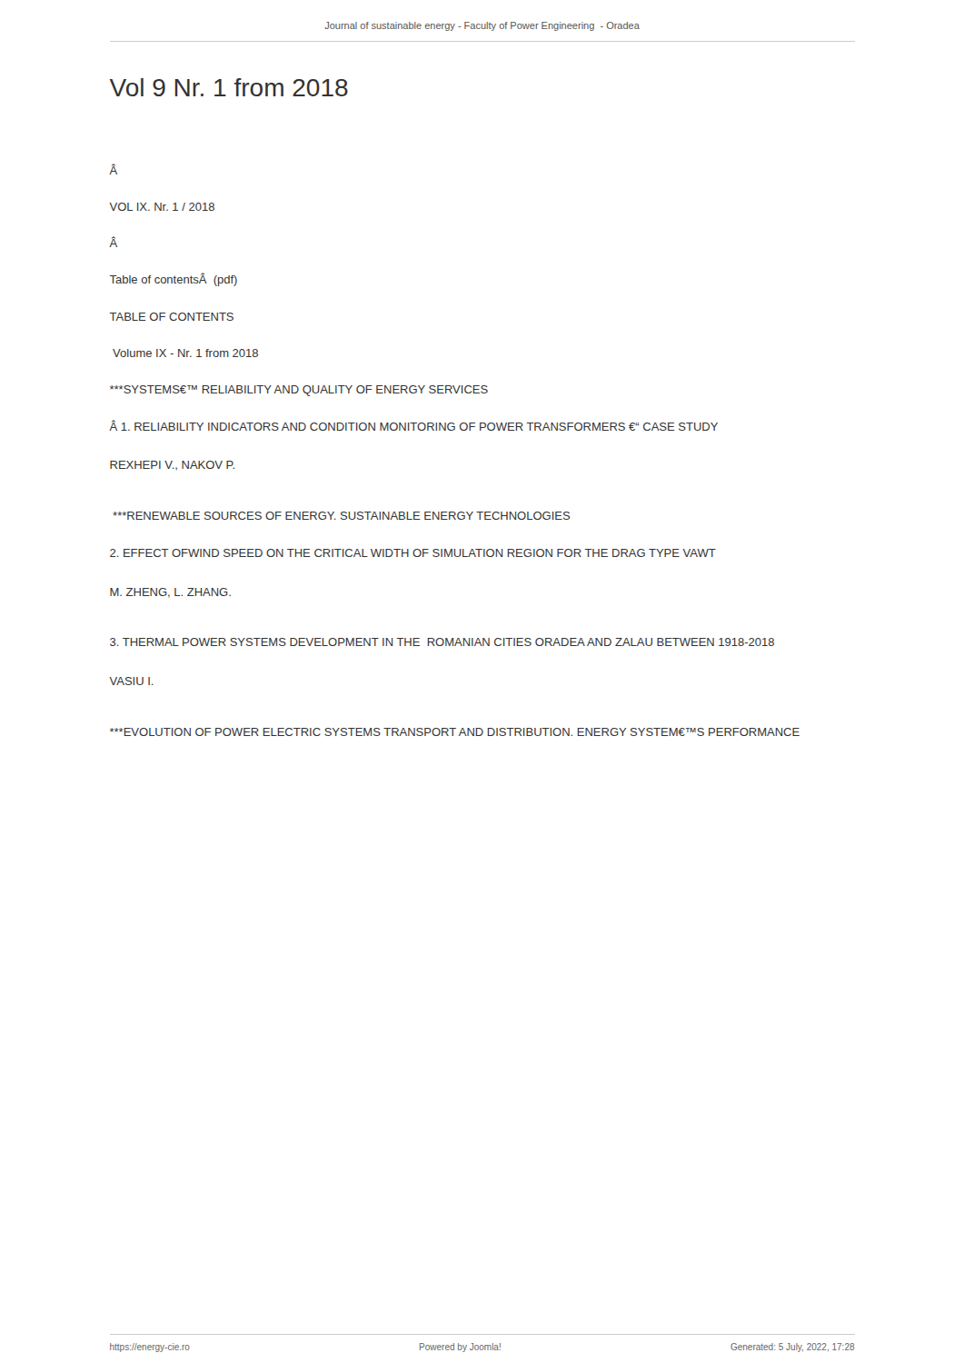Journal of sustainable energy - Faculty of Power Engineering - Oradea
Vol 9 Nr. 1 from 2018
Â
VOL IX. Nr. 1 / 2018
Â
Table of contentsÂ (pdf)
TABLE OF CONTENTS
Volume IX - Nr. 1 from 2018
***SYSTEMS€™ RELIABILITY AND QUALITY OF ENERGY SERVICES
Â 1. RELIABILITY INDICATORS AND CONDITION MONITORING OF POWER TRANSFORMERS €“ CASE STUDY
REXHEPI V., NAKOV P.
***RENEWABLE SOURCES OF ENERGY. SUSTAINABLE ENERGY TECHNOLOGIES
2. EFFECT OFWIND SPEED ON THE CRITICAL WIDTH OF SIMULATION REGION FOR THE DRAG TYPE VAWT
M. ZHENG, L. ZHANG.
3. THERMAL POWER SYSTEMS DEVELOPMENT IN THE ROMANIAN CITIES ORADEA AND ZALAU BETWEEN 1918-2018
VASIU I.
***EVOLUTION OF POWER ELECTRIC SYSTEMS TRANSPORT AND DISTRIBUTION. ENERGY SYSTEM€™S PERFORMANCE
https://energy-cie.ro Powered by Joomla! Generated: 5 July, 2022, 17:28